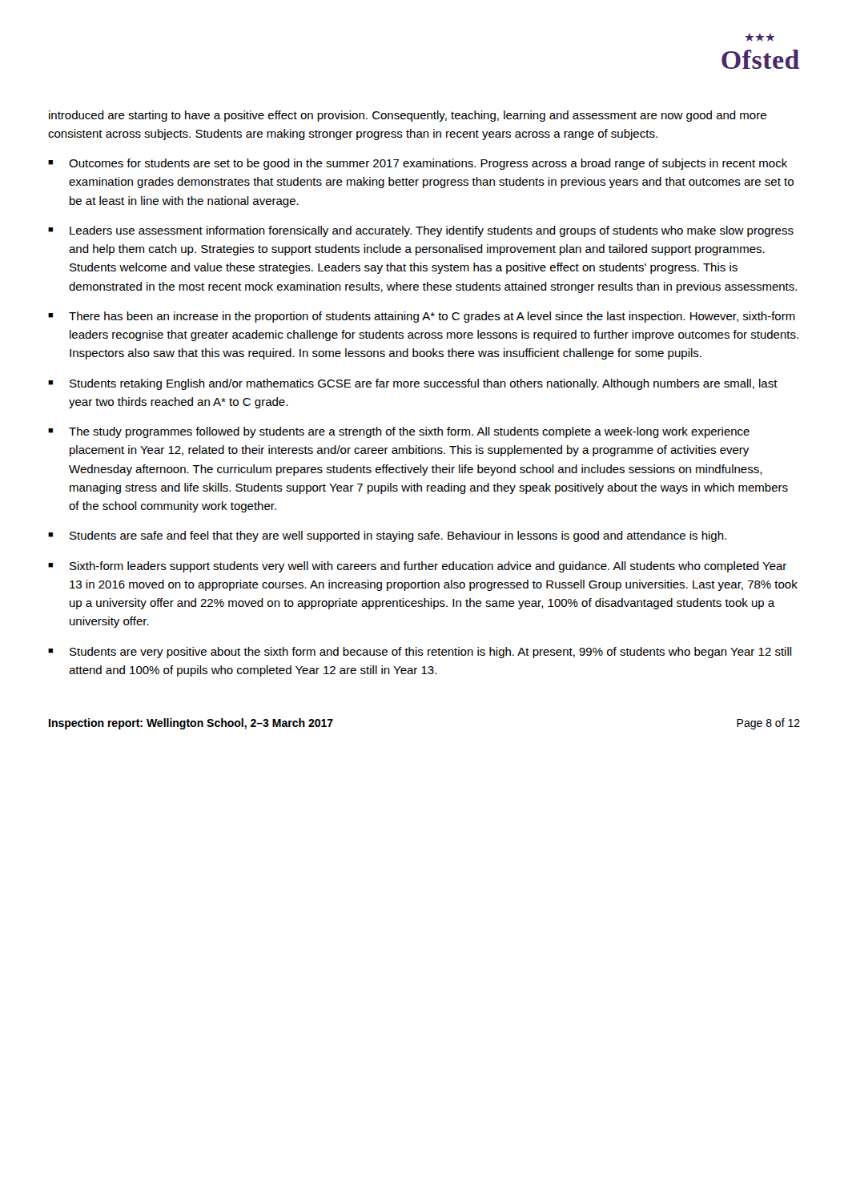★★★ Ofsted
introduced are starting to have a positive effect on provision. Consequently, teaching, learning and assessment are now good and more consistent across subjects. Students are making stronger progress than in recent years across a range of subjects.
Outcomes for students are set to be good in the summer 2017 examinations. Progress across a broad range of subjects in recent mock examination grades demonstrates that students are making better progress than students in previous years and that outcomes are set to be at least in line with the national average.
Leaders use assessment information forensically and accurately. They identify students and groups of students who make slow progress and help them catch up. Strategies to support students include a personalised improvement plan and tailored support programmes. Students welcome and value these strategies. Leaders say that this system has a positive effect on students' progress. This is demonstrated in the most recent mock examination results, where these students attained stronger results than in previous assessments.
There has been an increase in the proportion of students attaining A* to C grades at A level since the last inspection. However, sixth-form leaders recognise that greater academic challenge for students across more lessons is required to further improve outcomes for students. Inspectors also saw that this was required. In some lessons and books there was insufficient challenge for some pupils.
Students retaking English and/or mathematics GCSE are far more successful than others nationally. Although numbers are small, last year two thirds reached an A* to C grade.
The study programmes followed by students are a strength of the sixth form. All students complete a week-long work experience placement in Year 12, related to their interests and/or career ambitions. This is supplemented by a programme of activities every Wednesday afternoon. The curriculum prepares students effectively their life beyond school and includes sessions on mindfulness, managing stress and life skills. Students support Year 7 pupils with reading and they speak positively about the ways in which members of the school community work together.
Students are safe and feel that they are well supported in staying safe. Behaviour in lessons is good and attendance is high.
Sixth-form leaders support students very well with careers and further education advice and guidance. All students who completed Year 13 in 2016 moved on to appropriate courses. An increasing proportion also progressed to Russell Group universities. Last year, 78% took up a university offer and 22% moved on to appropriate apprenticeships. In the same year, 100% of disadvantaged students took up a university offer.
Students are very positive about the sixth form and because of this retention is high. At present, 99% of students who began Year 12 still attend and 100% of pupils who completed Year 12 are still in Year 13.
Inspection report: Wellington School, 2–3 March 2017 Page 8 of 12